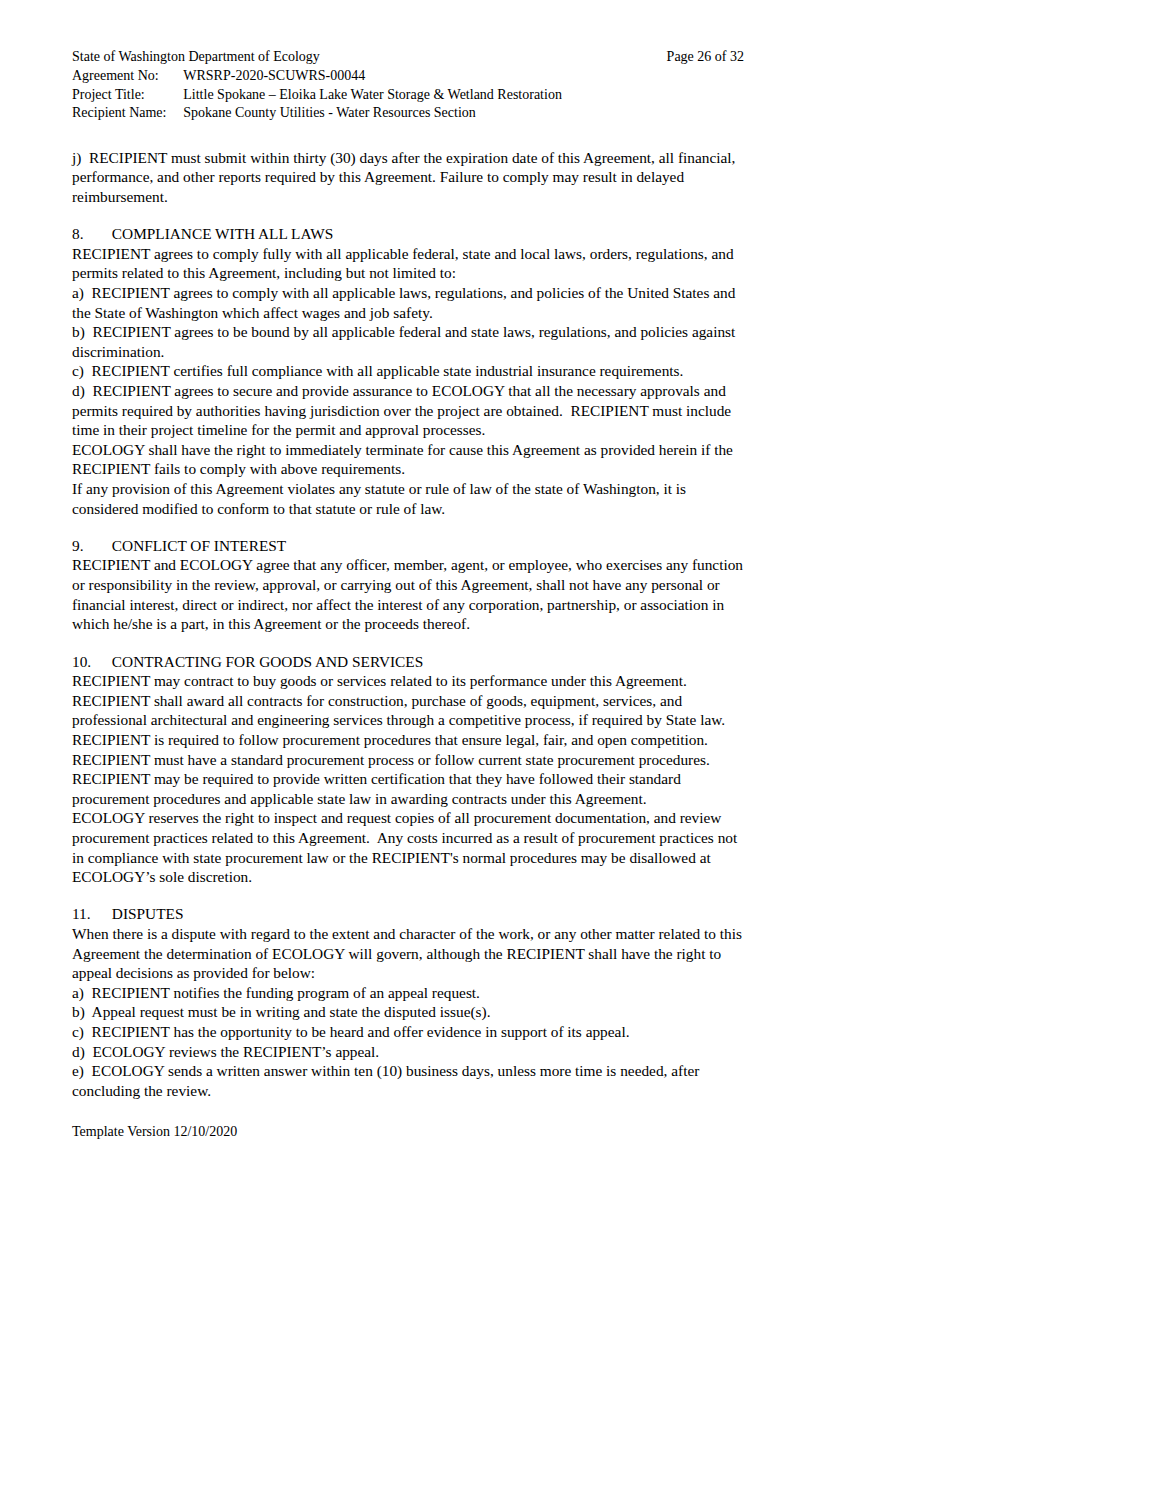Page 26 of 32
State of Washington Department of Ecology
| Agreement No: | WRSRP-2020-SCUWRS-00044 |
| Project Title: | Little Spokane – Eloika Lake Water Storage & Wetland Restoration |
| Recipient Name: | Spokane County Utilities - Water Resources Section |
j) RECIPIENT must submit within thirty (30) days after the expiration date of this Agreement, all financial, performance, and other reports required by this Agreement. Failure to comply may result in delayed reimbursement.
8. COMPLIANCE WITH ALL LAWS
RECIPIENT agrees to comply fully with all applicable federal, state and local laws, orders, regulations, and permits related to this Agreement, including but not limited to:
a) RECIPIENT agrees to comply with all applicable laws, regulations, and policies of the United States and the State of Washington which affect wages and job safety.
b) RECIPIENT agrees to be bound by all applicable federal and state laws, regulations, and policies against discrimination.
c) RECIPIENT certifies full compliance with all applicable state industrial insurance requirements.
d) RECIPIENT agrees to secure and provide assurance to ECOLOGY that all the necessary approvals and permits required by authorities having jurisdiction over the project are obtained. RECIPIENT must include time in their project timeline for the permit and approval processes.
ECOLOGY shall have the right to immediately terminate for cause this Agreement as provided herein if the RECIPIENT fails to comply with above requirements.
If any provision of this Agreement violates any statute or rule of law of the state of Washington, it is considered modified to conform to that statute or rule of law.
9. CONFLICT OF INTEREST
RECIPIENT and ECOLOGY agree that any officer, member, agent, or employee, who exercises any function or responsibility in the review, approval, or carrying out of this Agreement, shall not have any personal or financial interest, direct or indirect, nor affect the interest of any corporation, partnership, or association in which he/she is a part, in this Agreement or the proceeds thereof.
10. CONTRACTING FOR GOODS AND SERVICES
RECIPIENT may contract to buy goods or services related to its performance under this Agreement. RECIPIENT shall award all contracts for construction, purchase of goods, equipment, services, and professional architectural and engineering services through a competitive process, if required by State law. RECIPIENT is required to follow procurement procedures that ensure legal, fair, and open competition.
RECIPIENT must have a standard procurement process or follow current state procurement procedures. RECIPIENT may be required to provide written certification that they have followed their standard procurement procedures and applicable state law in awarding contracts under this Agreement.
ECOLOGY reserves the right to inspect and request copies of all procurement documentation, and review procurement practices related to this Agreement. Any costs incurred as a result of procurement practices not in compliance with state procurement law or the RECIPIENT's normal procedures may be disallowed at ECOLOGY’s sole discretion.
11. DISPUTES
When there is a dispute with regard to the extent and character of the work, or any other matter related to this Agreement the determination of ECOLOGY will govern, although the RECIPIENT shall have the right to appeal decisions as provided for below:
a) RECIPIENT notifies the funding program of an appeal request.
b) Appeal request must be in writing and state the disputed issue(s).
c) RECIPIENT has the opportunity to be heard and offer evidence in support of its appeal.
d) ECOLOGY reviews the RECIPIENT’s appeal.
e) ECOLOGY sends a written answer within ten (10) business days, unless more time is needed, after concluding the review.
Template Version 12/10/2020